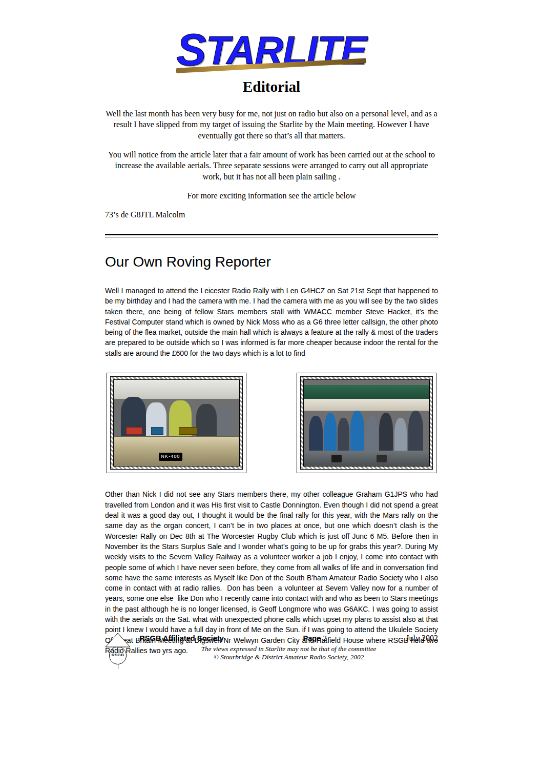STARLITE
Editorial
Well the last month has been very busy for me, not just on radio but also on a personal level, and as a result I have slipped from my target of issuing the Starlite by the Main meeting. However I have eventually got there so that’s all that matters.
You will notice from the article later that a fair amount of work has been carried out at the school to increase the available aerials. Three separate sessions were arranged to carry out all appropriate work, but it has not all been plain sailing .
For more exciting information see the article below
73’s de G8JTL Malcolm
Our Own Roving Reporter
Well I managed to attend the Leicester Radio Rally with Len G4HCZ on Sat 21st Sept that happened to be my birthday and I had the camera with me. I had the camera with me as you will see by the two slides taken there, one being of fellow Stars members stall with WMACC member Steve Hacket, it’s the Festival Computer stand which is owned by Nick Moss who as a G6 three letter callsign, the other photo being of the flea market, outside the main hall which is always a feature at the rally & most of the traders are prepared to be outside which so I was informed is far more cheaper because indoor the rental for the stalls are around the £600 for the two days which is a lot to find
NK-400
Other than Nick I did not see any Stars members there, my other colleague Graham G1JPS who had travelled from London and it was His first visit to Castle Donnington. Even though I did not spend a great deal it was a good day out, I thought it would be the final rally for this year, with the Mars rally on the same day as the organ concert, I can’t be in two places at once, but one which doesn’t clash is the Worcester Rally on Dec 8th at The Worcester Rugby Club which is just off Junc 6 M5. Before then in November its the Stars Surplus Sale and I wonder what’s going to be up for grabs this year?. During My weekly visits to the Severn Valley Railway as a volunteer worker a job I enjoy, I come into contact with people some of which I have never seen before, they come from all walks of life and in conversation find some have the same interests as Myself like Don of the South B’ham Amateur Radio Society who I also come in contact with at radio rallies. Don has been a volunteer at Severn Valley now for a number of years, some one else like Don who I recently came into contact with and who as been to Stars meetings in the past although he is no longer licensed, is Geoff Longmore who was G6AKC. I was going to assist with the aerials on the Sat. what with unexpected phone calls which upset my plans to assist also at that point I knew I would have a full day in front of Me on the Sun. if I was going to attend the Ukulele Society Of Great Britain Meeting at Digswell Nr Welwyn Garden City and Hatfield House where RSGB held two Radio Rallies two yrs ago.
RSGB
RSGB Affiliated Society Page 2 July 2002
The views expressed in Starlite may not be that of the committee
© Stourbridge & District Amateur Radio Society, 2002